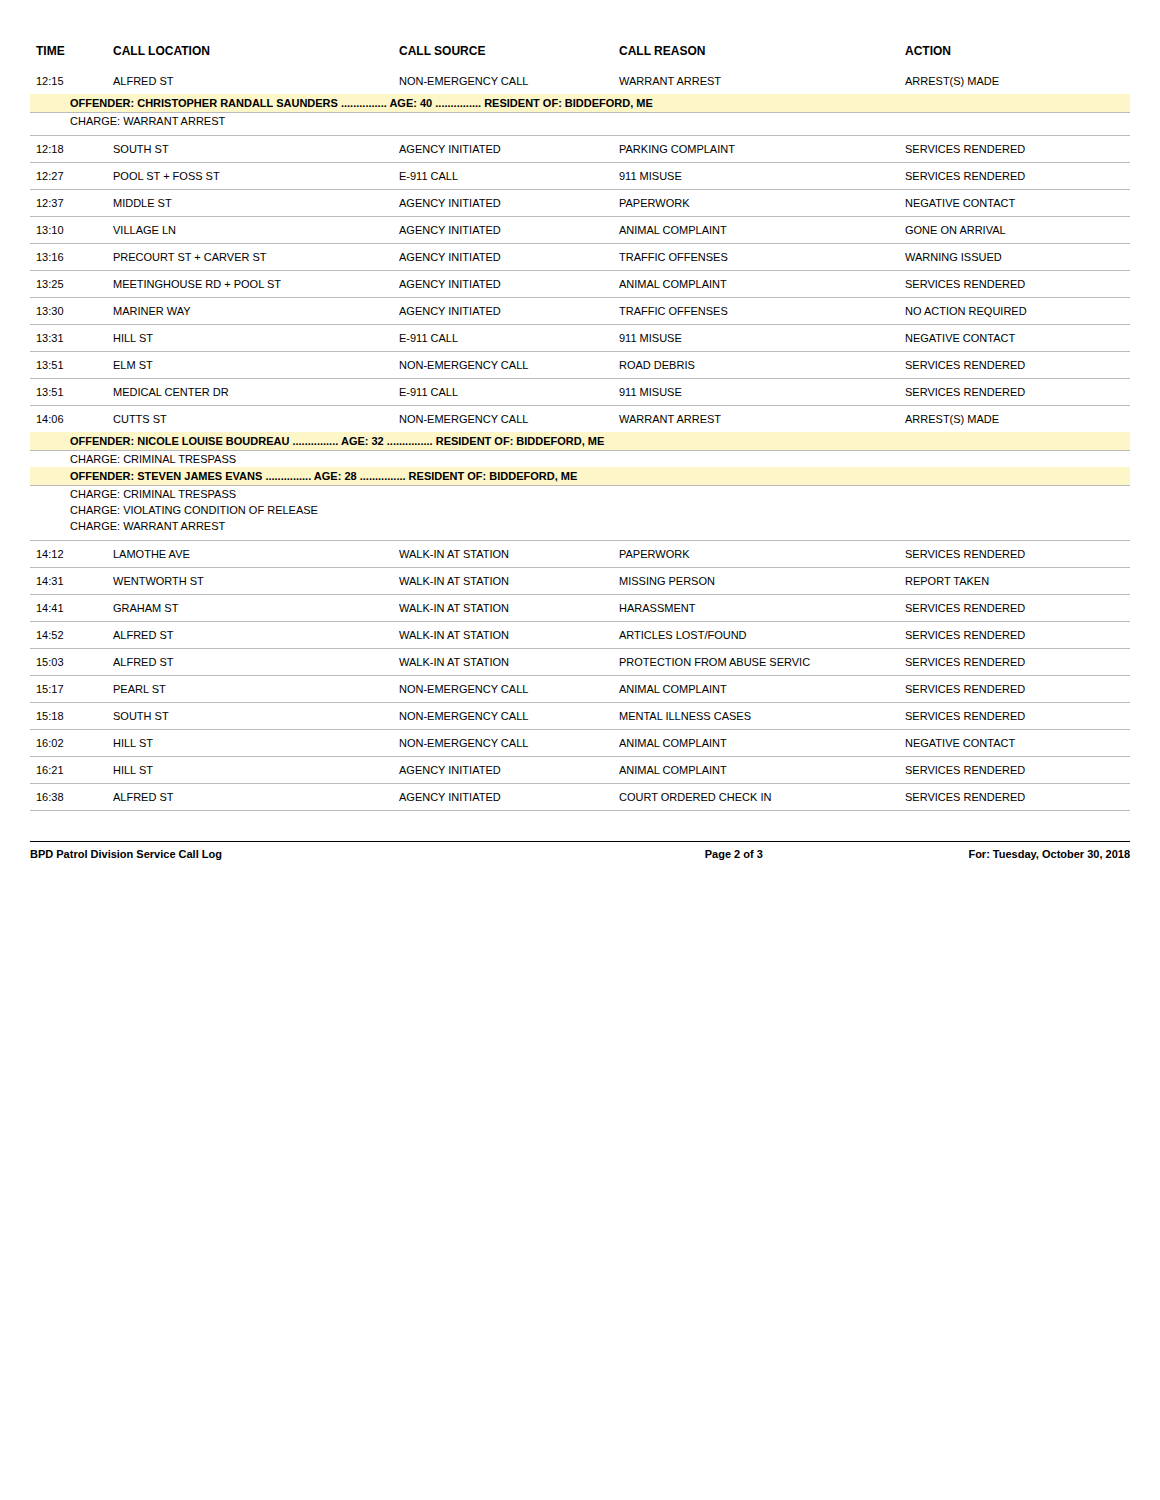| TIME | CALL LOCATION | CALL SOURCE | CALL REASON | ACTION |
| --- | --- | --- | --- | --- |
| 12:15 | ALFRED ST | NON-EMERGENCY CALL | WARRANT ARREST | ARREST(S) MADE |
| OFFENDER: CHRISTOPHER RANDALL SAUNDERS ............... AGE: 40 ............... RESIDENT OF: BIDDEFORD, ME |
| CHARGE: WARRANT ARREST |
| 12:18 | SOUTH ST | AGENCY INITIATED | PARKING COMPLAINT | SERVICES RENDERED |
| 12:27 | POOL ST + FOSS ST | E-911 CALL | 911 MISUSE | SERVICES RENDERED |
| 12:37 | MIDDLE ST | AGENCY INITIATED | PAPERWORK | NEGATIVE CONTACT |
| 13:10 | VILLAGE LN | AGENCY INITIATED | ANIMAL COMPLAINT | GONE ON ARRIVAL |
| 13:16 | PRECOURT ST + CARVER ST | AGENCY INITIATED | TRAFFIC OFFENSES | WARNING ISSUED |
| 13:25 | MEETINGHOUSE RD + POOL ST | AGENCY INITIATED | ANIMAL COMPLAINT | SERVICES RENDERED |
| 13:30 | MARINER WAY | AGENCY INITIATED | TRAFFIC OFFENSES | NO ACTION REQUIRED |
| 13:31 | HILL ST | E-911 CALL | 911 MISUSE | NEGATIVE CONTACT |
| 13:51 | ELM ST | NON-EMERGENCY CALL | ROAD DEBRIS | SERVICES RENDERED |
| 13:51 | MEDICAL CENTER DR | E-911 CALL | 911 MISUSE | SERVICES RENDERED |
| 14:06 | CUTTS ST | NON-EMERGENCY CALL | WARRANT ARREST | ARREST(S) MADE |
| OFFENDER: NICOLE LOUISE BOUDREAU ............... AGE: 32 ............... RESIDENT OF: BIDDEFORD, ME |
| CHARGE: CRIMINAL TRESPASS |
| OFFENDER: STEVEN JAMES EVANS ............... AGE: 28 ............... RESIDENT OF: BIDDEFORD, ME |
| CHARGE: CRIMINAL TRESPASS |
| CHARGE: VIOLATING CONDITION OF RELEASE |
| CHARGE: WARRANT ARREST |
| 14:12 | LAMOTHE AVE | WALK-IN AT STATION | PAPERWORK | SERVICES RENDERED |
| 14:31 | WENTWORTH ST | WALK-IN AT STATION | MISSING PERSON | REPORT TAKEN |
| 14:41 | GRAHAM ST | WALK-IN AT STATION | HARASSMENT | SERVICES RENDERED |
| 14:52 | ALFRED ST | WALK-IN AT STATION | ARTICLES LOST/FOUND | SERVICES RENDERED |
| 15:03 | ALFRED ST | WALK-IN AT STATION | PROTECTION FROM ABUSE SERVIC | SERVICES RENDERED |
| 15:17 | PEARL ST | NON-EMERGENCY CALL | ANIMAL COMPLAINT | SERVICES RENDERED |
| 15:18 | SOUTH ST | NON-EMERGENCY CALL | MENTAL ILLNESS CASES | SERVICES RENDERED |
| 16:02 | HILL ST | NON-EMERGENCY CALL | ANIMAL COMPLAINT | NEGATIVE CONTACT |
| 16:21 | HILL ST | AGENCY INITIATED | ANIMAL COMPLAINT | SERVICES RENDERED |
| 16:38 | ALFRED ST | AGENCY INITIATED | COURT ORDERED CHECK IN | SERVICES RENDERED |
BPD Patrol Division Service Call Log
Page 2 of 3
For: Tuesday, October 30, 2018